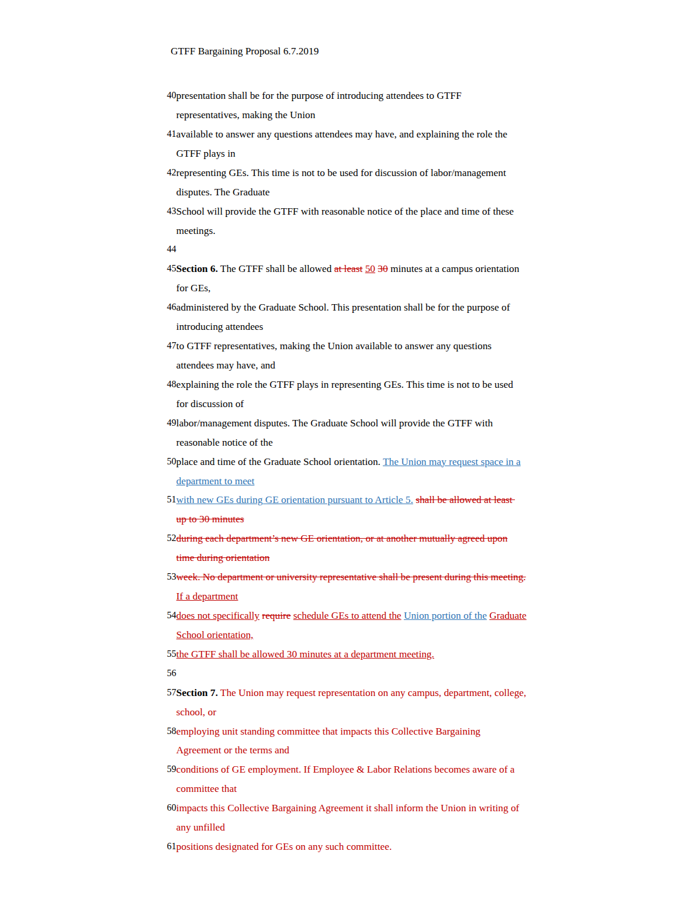GTFF Bargaining Proposal 6.7.2019
| 40 | presentation shall be for the purpose of introducing attendees to GTFF representatives, making the Union |
| 41 | available to answer any questions attendees may have, and explaining the role the GTFF plays in |
| 42 | representing GEs. This time is not to be used for discussion of labor/management disputes. The Graduate |
| 43 | School will provide the GTFF with reasonable notice of the place and time of these meetings. |
| 44 | |
| 45 | Section 6. The GTFF shall be allowed at least 50 30 minutes at a campus orientation for GEs, |
| 46 | administered by the Graduate School. This presentation shall be for the purpose of introducing attendees |
| 47 | to GTFF representatives, making the Union available to answer any questions attendees may have, and |
| 48 | explaining the role the GTFF plays in representing GEs. This time is not to be used for discussion of |
| 49 | labor/management disputes. The Graduate School will provide the GTFF with reasonable notice of the |
| 50 | place and time of the Graduate School orientation. The Union may request space in a department to meet |
| 51 | with new GEs during GE orientation pursuant to Article 5. shall be allowed at least up to 30 minutes |
| 52 | during each department’s new GE orientation, or at another mutually agreed upon time during orientation |
| 53 | week. No department or university representative shall be present during this meeting. If a department |
| 54 | does not specifically require schedule GEs to attend the Union portion of the Graduate School orientation, |
| 55 | the GTFF shall be allowed 30 minutes at a department meeting. |
| 56 | |
| 57 | Section 7. The Union may request representation on any campus, department, college, school, or |
| 58 | employing unit standing committee that impacts this Collective Bargaining Agreement or the terms and |
| 59 | conditions of GE employment. If Employee & Labor Relations becomes aware of a committee that |
| 60 | impacts this Collective Bargaining Agreement it shall inform the Union in writing of any unfilled |
| 61 | positions designated for GEs on any such committee. |